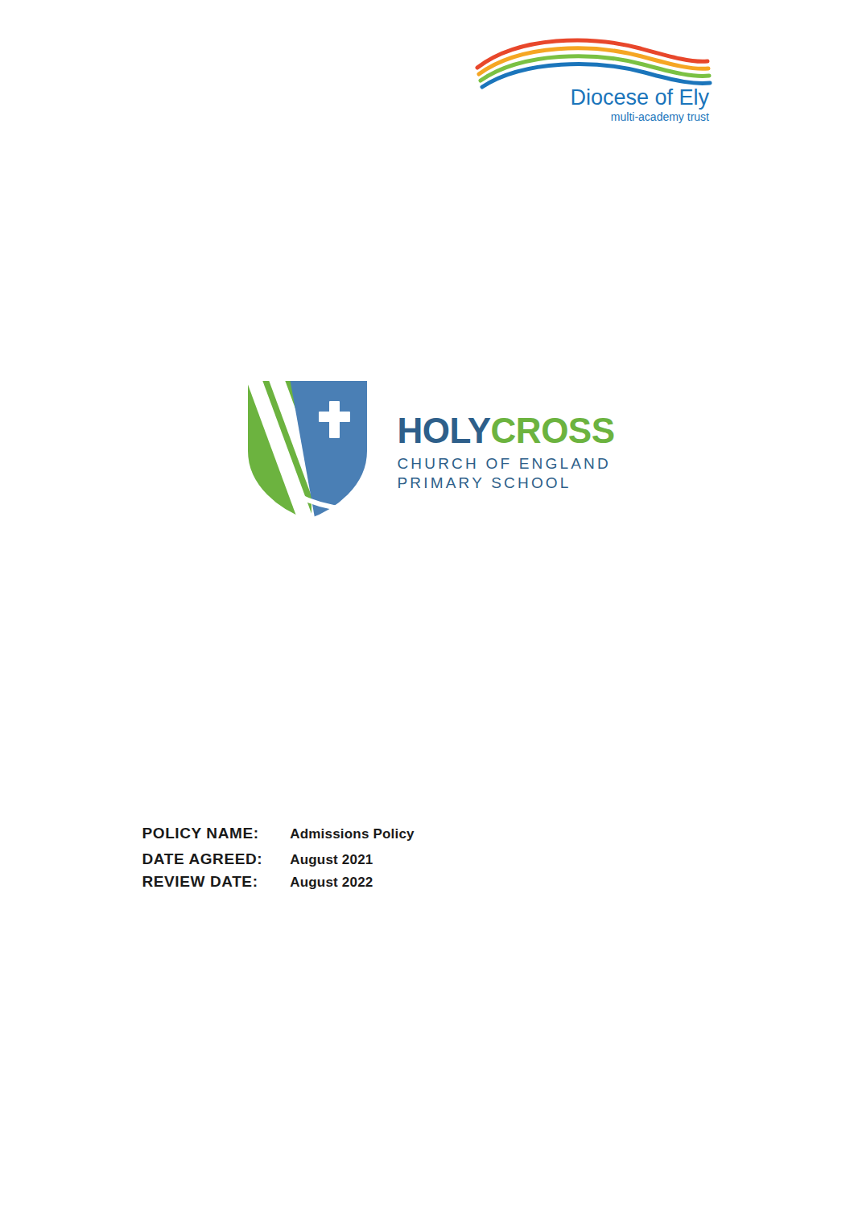Diocese of Ely multi-academy trust
HOLY CROSS
CHURCH OF ENGLAND
PRIMARY SCHOOL
| POLICY NAME: | Admissions Policy |
| DATE AGREED: | August 2021 |
| REVIEW DATE: | August 2022 |